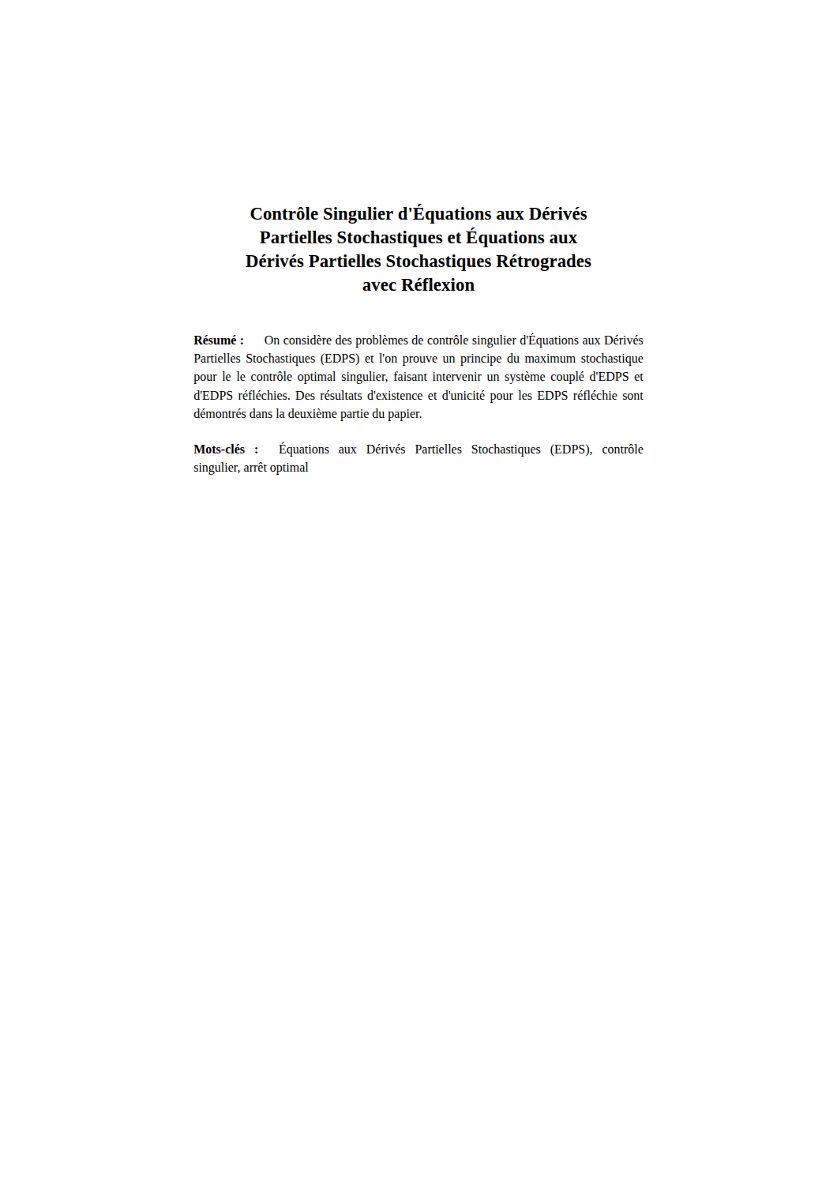Contrôle Singulier d'Équations aux Dérivés
Partielles Stochastiques et Équations aux
Dérivés Partielles Stochastiques Rétrogrades
avec Réflexion
Résumé : On considère des problèmes de contrôle singulier d'Équations aux Dérivés Partielles Stochastiques (EDPS) et l'on prouve un principe du maximum stochastique pour le le contrôle optimal singulier, faisant intervenir un système couplé d'EDPS et d'EDPS réfléchies. Des résultats d'existence et d'unicité pour les EDPS réfléchie sont démontrés dans la deuxième partie du papier.
Mots-clés : Équations aux Dérivés Partielles Stochastiques (EDPS), contrôle singulier, arrêt optimal